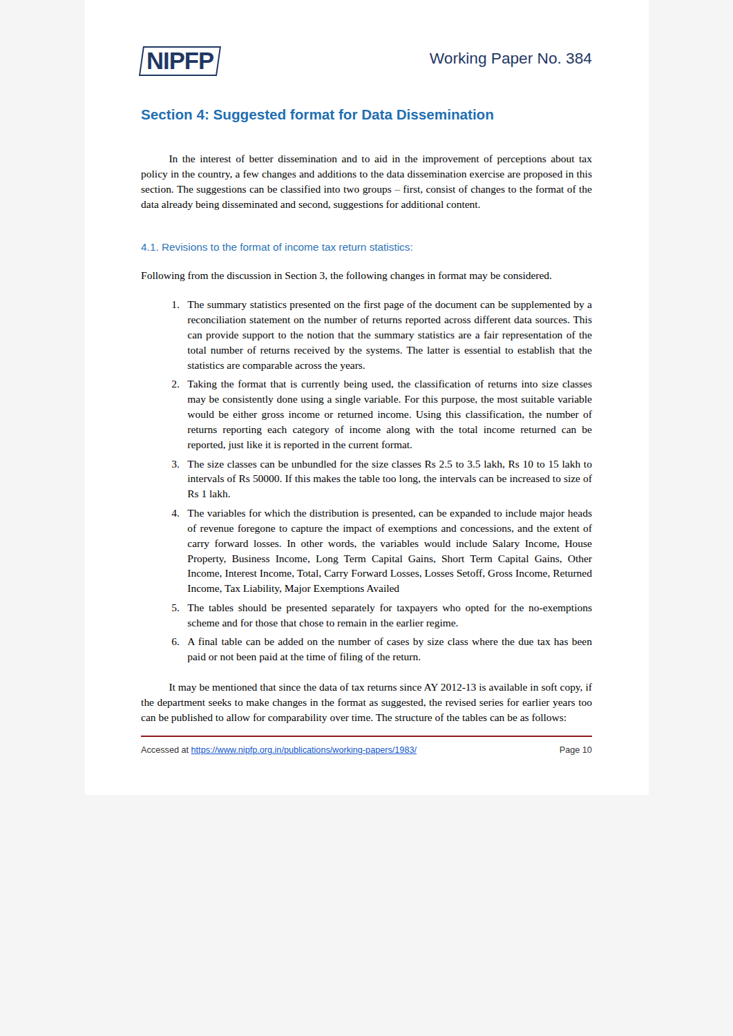NIPFP
Working Paper No. 384
Section 4: Suggested format for Data Dissemination
In the interest of better dissemination and to aid in the improvement of perceptions about tax policy in the country, a few changes and additions to the data dissemination exercise are proposed in this section. The suggestions can be classified into two groups – first, consist of changes to the format of the data already being disseminated and second, suggestions for additional content.
4.1. Revisions to the format of income tax return statistics:
Following from the discussion in Section 3, the following changes in format may be considered.
The summary statistics presented on the first page of the document can be supplemented by a reconciliation statement on the number of returns reported across different data sources. This can provide support to the notion that the summary statistics are a fair representation of the total number of returns received by the systems. The latter is essential to establish that the statistics are comparable across the years.
Taking the format that is currently being used, the classification of returns into size classes may be consistently done using a single variable. For this purpose, the most suitable variable would be either gross income or returned income. Using this classification, the number of returns reporting each category of income along with the total income returned can be reported, just like it is reported in the current format.
The size classes can be unbundled for the size classes Rs 2.5 to 3.5 lakh, Rs 10 to 15 lakh to intervals of Rs 50000. If this makes the table too long, the intervals can be increased to size of Rs 1 lakh.
The variables for which the distribution is presented, can be expanded to include major heads of revenue foregone to capture the impact of exemptions and concessions, and the extent of carry forward losses. In other words, the variables would include Salary Income, House Property, Business Income, Long Term Capital Gains, Short Term Capital Gains, Other Income, Interest Income, Total, Carry Forward Losses, Losses Setoff, Gross Income, Returned Income, Tax Liability, Major Exemptions Availed
The tables should be presented separately for taxpayers who opted for the no-exemptions scheme and for those that chose to remain in the earlier regime.
A final table can be added on the number of cases by size class where the due tax has been paid or not been paid at the time of filing of the return.
It may be mentioned that since the data of tax returns since AY 2012-13 is available in soft copy, if the department seeks to make changes in the format as suggested, the revised series for earlier years too can be published to allow for comparability over time. The structure of the tables can be as follows:
Accessed at https://www.nipfp.org.in/publications/working-papers/1983/
Page 10